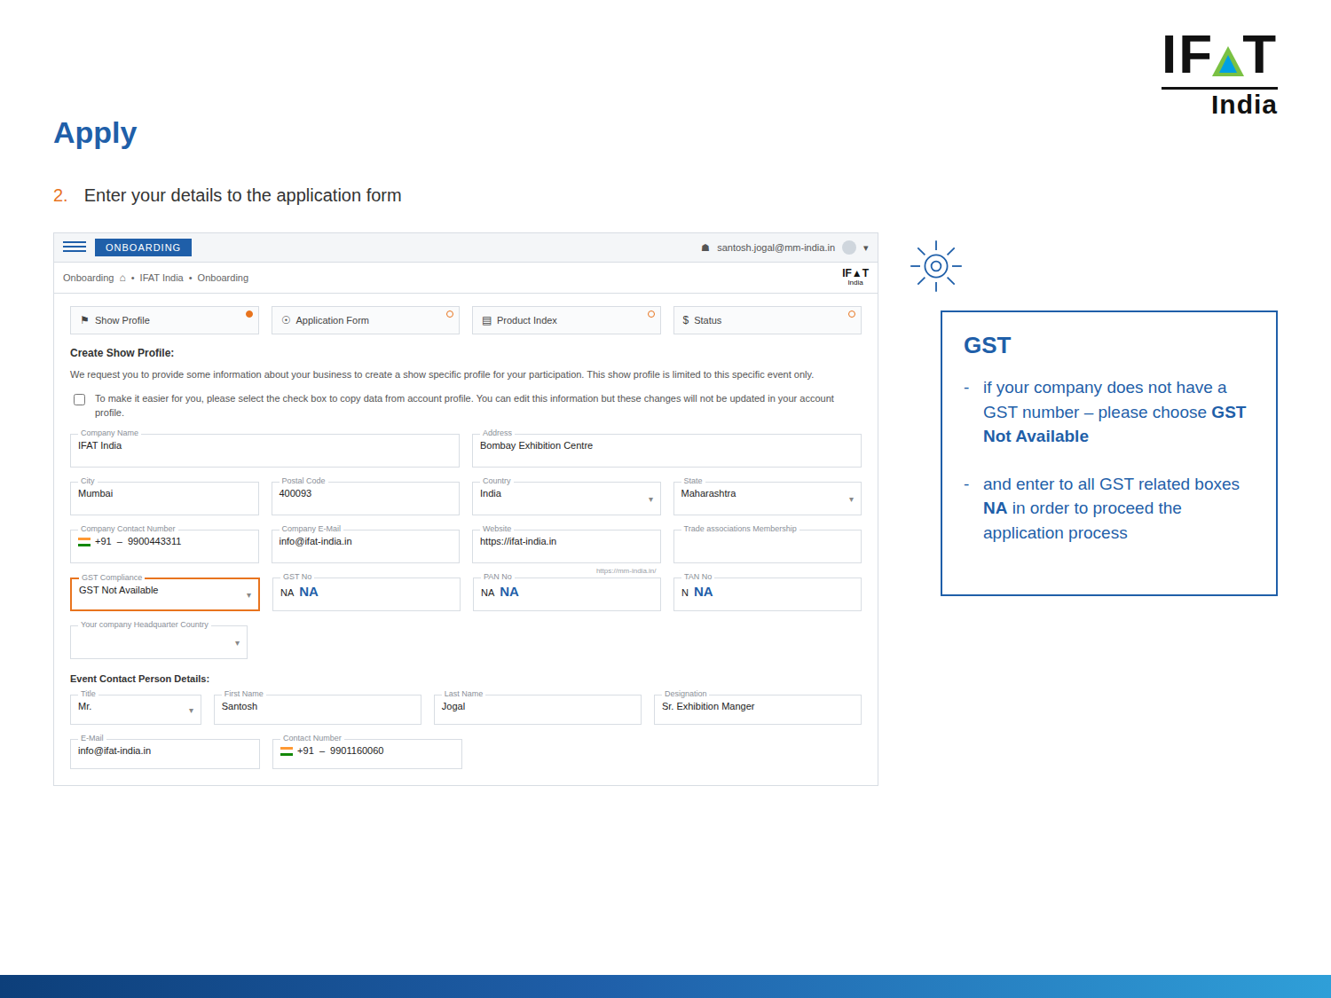IF T
India
Apply
2. Enter your details to the application form
ONBOARDING
☗ santosh.jogal@mm-india.in ▾
Onboarding ⌂ • IFAT India • Onboarding
IF▲TIndia
⚑Show Profile
☉Application Form
▤Product Index
$Status
Create Show Profile:
We request you to provide some information about your business to create a show specific profile for your participation. This show profile is limited to this specific event only.
To make it easier for you, please select the check box to copy data from account profile. You can edit this information but these changes will not be updated in your account profile.
Company Name
IFAT India
Address
Bombay Exhibition Centre
City
Mumbai
Postal Code
400093
Country
India
State
Maharashtra
Company Contact Number
+91 – 9900443311
Company E-Mail
info@ifat-india.in
Website
https://ifat-india.in
https://mm-india.in/
Trade associations Membership
GST Compliance
GST Not Available
GST No
NA NA
PAN No
NA NA
TAN No
NNA
Your company Headquarter Country
Event Contact Person Details:
Title
Mr.
First Name
Santosh
Last Name
Jogal
Designation
Sr. Exhibition Manger
E-Mail
info@ifat-india.in
Contact Number
+91 – 9901160060
GST
-if your company does not have a GST number – please choose GST Not Available
-and enter to all GST related boxes NA in order to proceed the application process